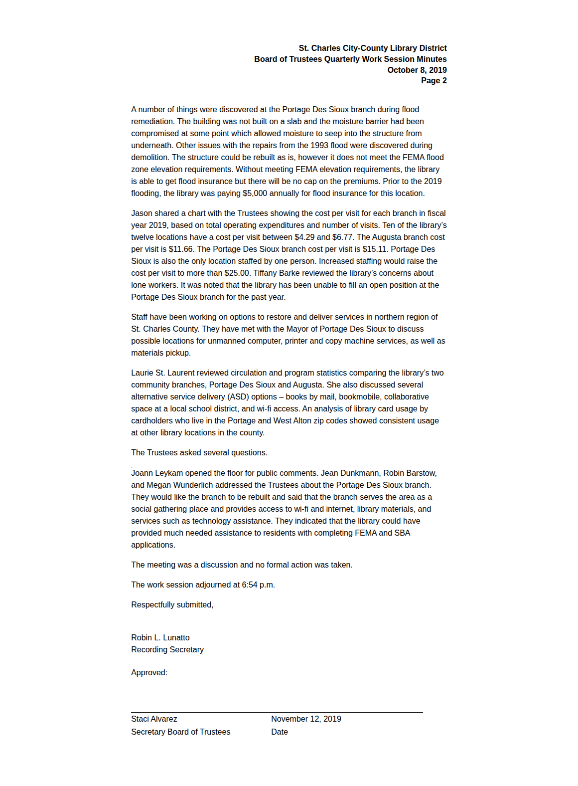St. Charles City-County Library District
Board of Trustees Quarterly Work Session Minutes
October 8, 2019
Page 2
A number of things were discovered at the Portage Des Sioux branch during flood remediation. The building was not built on a slab and the moisture barrier had been compromised at some point which allowed moisture to seep into the structure from underneath. Other issues with the repairs from the 1993 flood were discovered during demolition. The structure could be rebuilt as is, however it does not meet the FEMA flood zone elevation requirements. Without meeting FEMA elevation requirements, the library is able to get flood insurance but there will be no cap on the premiums. Prior to the 2019 flooding, the library was paying $5,000 annually for flood insurance for this location.
Jason shared a chart with the Trustees showing the cost per visit for each branch in fiscal year 2019, based on total operating expenditures and number of visits. Ten of the library’s twelve locations have a cost per visit between $4.29 and $6.77. The Augusta branch cost per visit is $11.66. The Portage Des Sioux branch cost per visit is $15.11. Portage Des Sioux is also the only location staffed by one person. Increased staffing would raise the cost per visit to more than $25.00. Tiffany Barke reviewed the library’s concerns about lone workers. It was noted that the library has been unable to fill an open position at the Portage Des Sioux branch for the past year.
Staff have been working on options to restore and deliver services in northern region of St. Charles County. They have met with the Mayor of Portage Des Sioux to discuss possible locations for unmanned computer, printer and copy machine services, as well as materials pickup.
Laurie St. Laurent reviewed circulation and program statistics comparing the library’s two community branches, Portage Des Sioux and Augusta. She also discussed several alternative service delivery (ASD) options – books by mail, bookmobile, collaborative space at a local school district, and wi-fi access. An analysis of library card usage by cardholders who live in the Portage and West Alton zip codes showed consistent usage at other library locations in the county.
The Trustees asked several questions.
.
Joann Leykam opened the floor for public comments. Jean Dunkmann, Robin Barstow, and Megan Wunderlich addressed the Trustees about the Portage Des Sioux branch. They would like the branch to be rebuilt and said that the branch serves the area as a social gathering place and provides access to wi-fi and internet, library materials, and services such as technology assistance. They indicated that the library could have provided much needed assistance to residents with completing FEMA and SBA applications.
The meeting was a discussion and no formal action was taken.
The work session adjourned at 6:54 p.m.
Respectfully submitted,
Robin L. Lunatto
Recording Secretary
Approved:
| Staci Alvarez | November 12, 2019 |
| Secretary Board of Trustees | Date |